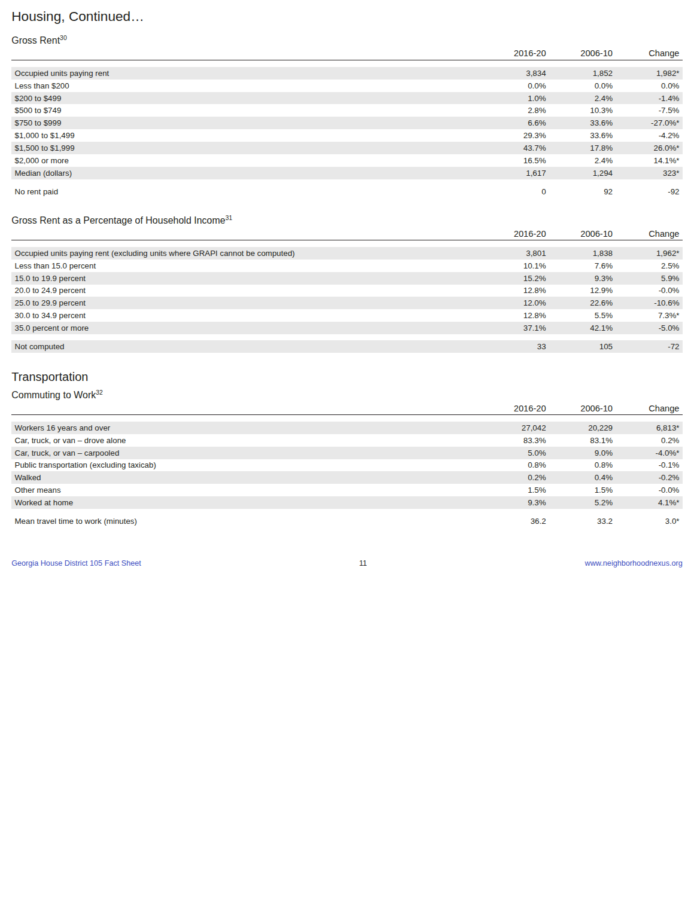Housing, Continued…
Gross Rent 30
| | 2016-20 | 2006-10 | Change |
| --- | --- | --- | --- |
| Occupied units paying rent | 3,834 | 1,852 | 1,982* |
| Less than $200 | 0.0% | 0.0% | 0.0% |
| $200 to $499 | 1.0% | 2.4% | -1.4% |
| $500 to $749 | 2.8% | 10.3% | -7.5% |
| $750 to $999 | 6.6% | 33.6% | -27.0%* |
| $1,000 to $1,499 | 29.3% | 33.6% | -4.2% |
| $1,500 to $1,999 | 43.7% | 17.8% | 26.0%* |
| $2,000 or more | 16.5% | 2.4% | 14.1%* |
| Median (dollars) | 1,617 | 1,294 | 323* |
| No rent paid | 0 | 92 | -92 |
Gross Rent as a Percentage of Household Income 31
| | 2016-20 | 2006-10 | Change |
| --- | --- | --- | --- |
| Occupied units paying rent (excluding units where GRAPI cannot be computed) | 3,801 | 1,838 | 1,962* |
| Less than 15.0 percent | 10.1% | 7.6% | 2.5% |
| 15.0 to 19.9 percent | 15.2% | 9.3% | 5.9% |
| 20.0 to 24.9 percent | 12.8% | 12.9% | -0.0% |
| 25.0 to 29.9 percent | 12.0% | 22.6% | -10.6% |
| 30.0 to 34.9 percent | 12.8% | 5.5% | 7.3%* |
| 35.0 percent or more | 37.1% | 42.1% | -5.0% |
| Not computed | 33 | 105 | -72 |
Transportation
Commuting to Work 32
| | 2016-20 | 2006-10 | Change |
| --- | --- | --- | --- |
| Workers 16 years and over | 27,042 | 20,229 | 6,813* |
| Car, truck, or van – drove alone | 83.3% | 83.1% | 0.2% |
| Car, truck, or van – carpooled | 5.0% | 9.0% | -4.0%* |
| Public transportation (excluding taxicab) | 0.8% | 0.8% | -0.1% |
| Walked | 0.2% | 0.4% | -0.2% |
| Other means | 1.5% | 1.5% | -0.0% |
| Worked at home | 9.3% | 5.2% | 4.1%* |
| Mean travel time to work (minutes) | 36.2 | 33.2 | 3.0* |
Georgia House District 105 Fact Sheet 11 www.neighborhoodnexus.org